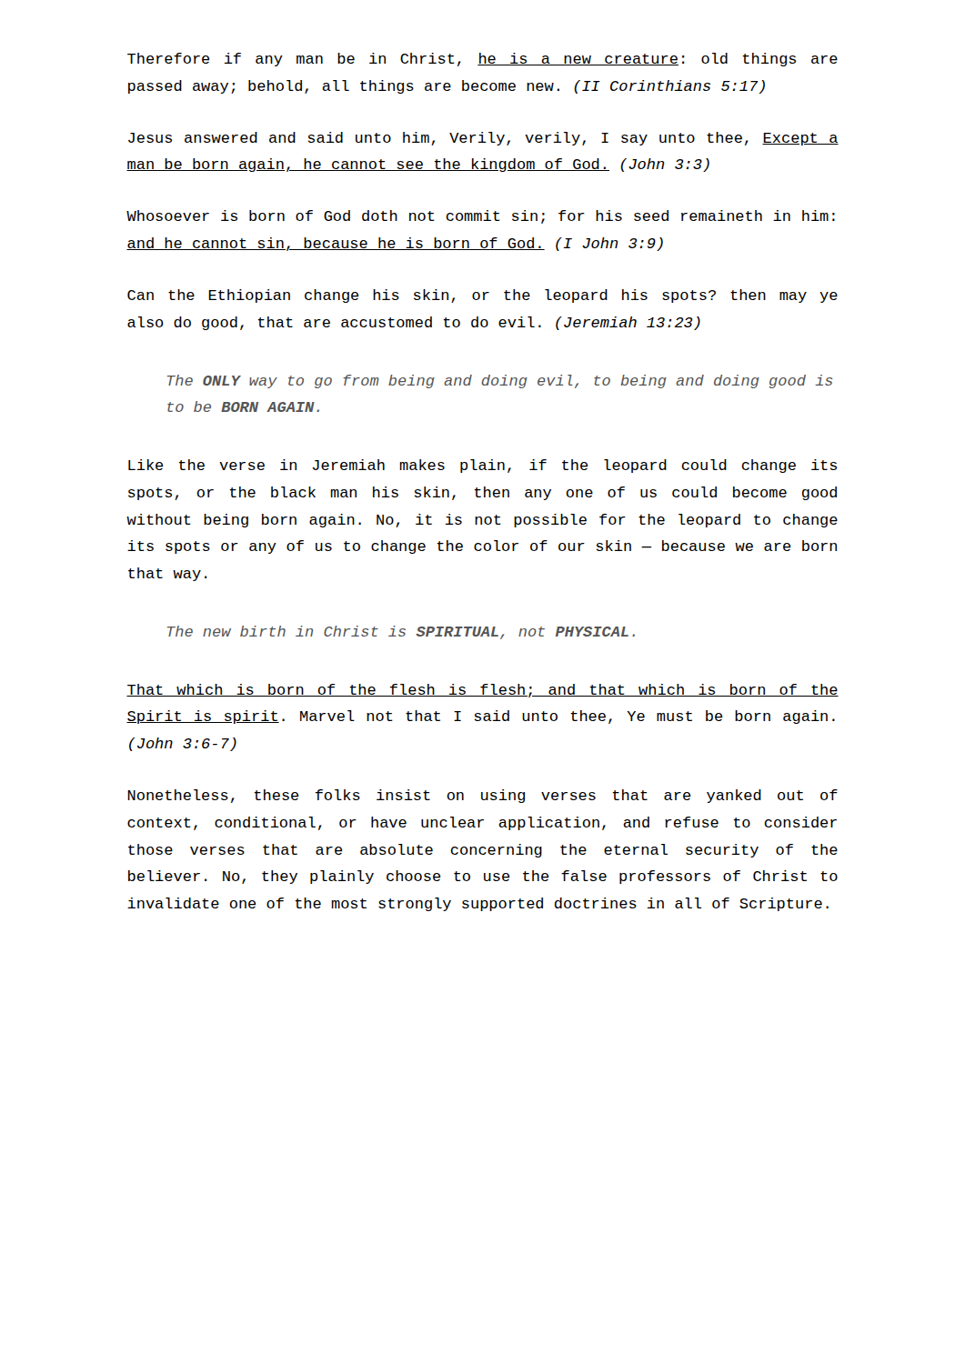Therefore if any man be in Christ, he is a new creature: old things are passed away; behold, all things are become new. (II Corinthians 5:17)
Jesus answered and said unto him, Verily, verily, I say unto thee, Except a man be born again, he cannot see the kingdom of God. (John 3:3)
Whosoever is born of God doth not commit sin; for his seed remaineth in him: and he cannot sin, because he is born of God. (I John 3:9)
Can the Ethiopian change his skin, or the leopard his spots? then may ye also do good, that are accustomed to do evil. (Jeremiah 13:23)
The ONLY way to go from being and doing evil, to being and doing good is to be BORN AGAIN.
Like the verse in Jeremiah makes plain, if the leopard could change its spots, or the black man his skin, then any one of us could become good without being born again. No, it is not possible for the leopard to change its spots or any of us to change the color of our skin — because we are born that way.
The new birth in Christ is SPIRITUAL, not PHYSICAL.
That which is born of the flesh is flesh; and that which is born of the Spirit is spirit. Marvel not that I said unto thee, Ye must be born again. (John 3:6-7)
Nonetheless, these folks insist on using verses that are yanked out of context, conditional, or have unclear application, and refuse to consider those verses that are absolute concerning the eternal security of the believer. No, they plainly choose to use the false professors of Christ to invalidate one of the most strongly supported doctrines in all of Scripture.